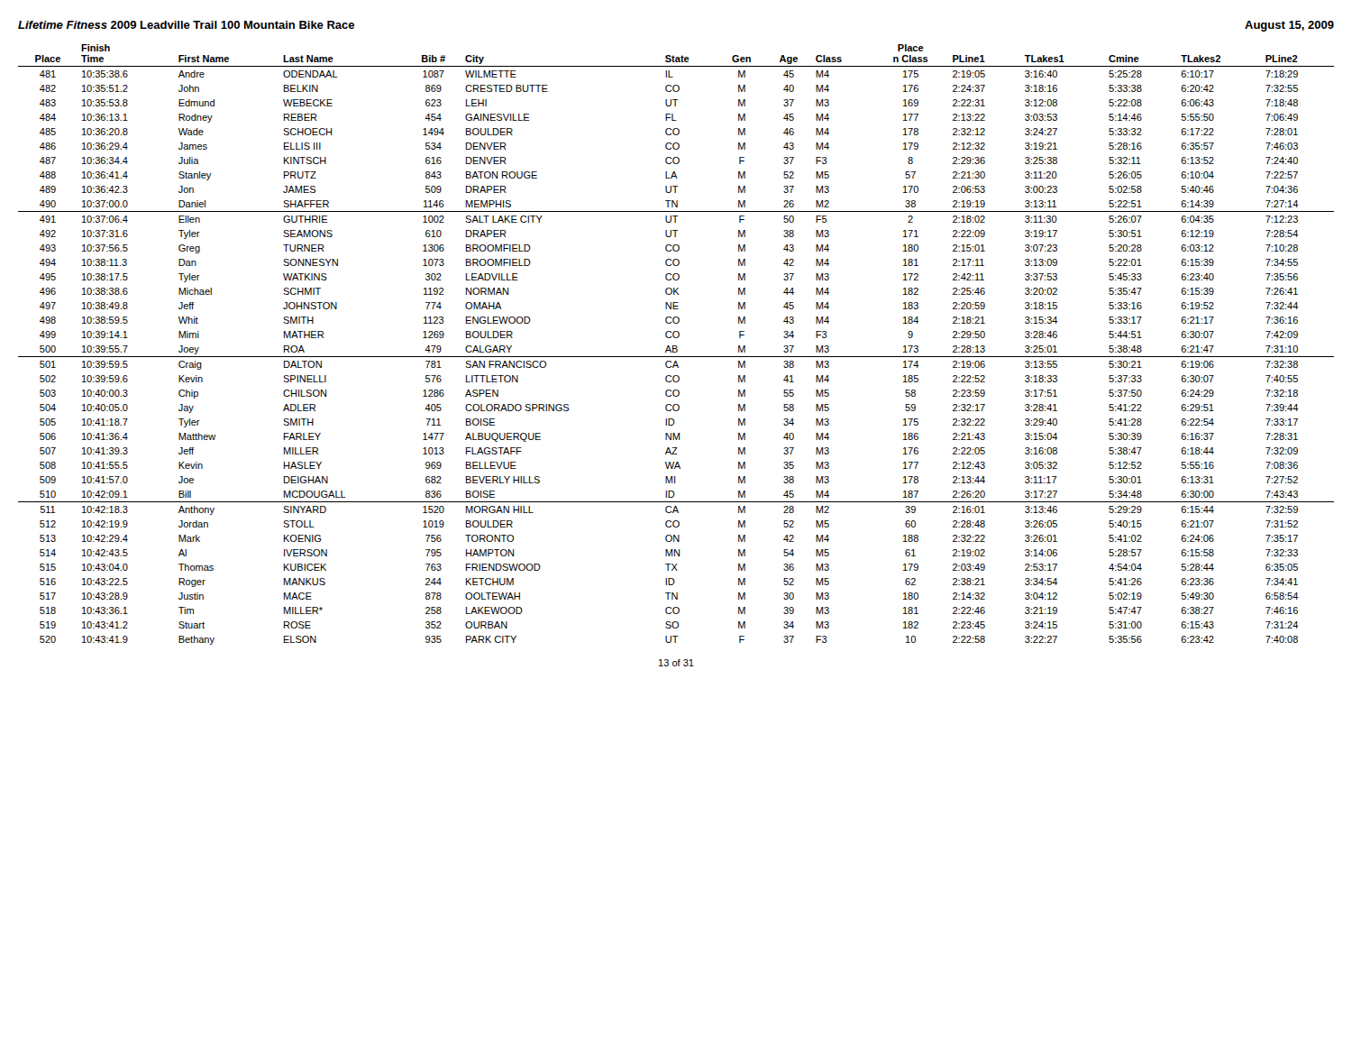Lifetime Fitness 2009 Leadville Trail 100 Mountain Bike Race
August 15, 2009
| Place | Finish Time | First Name | Last Name | Bib # | City | State | Gen | Age | Class | Place n Class | PLine1 | TLakes1 | Cmine | TLakes2 | PLine2 |
| --- | --- | --- | --- | --- | --- | --- | --- | --- | --- | --- | --- | --- | --- | --- | --- |
| 481 | 10:35:38.6 | Andre | ODENDAAL | 1087 | WILMETTE | IL | M | 45 | M4 | 175 | 2:19:05 | 3:16:40 | 5:25:28 | 6:10:17 | 7:18:29 |
| 482 | 10:35:51.2 | John | BELKIN | 869 | CRESTED BUTTE | CO | M | 40 | M4 | 176 | 2:24:37 | 3:18:16 | 5:33:38 | 6:20:42 | 7:32:55 |
| 483 | 10:35:53.8 | Edmund | WEBECKE | 623 | LEHI | UT | M | 37 | M3 | 169 | 2:22:31 | 3:12:08 | 5:22:08 | 6:06:43 | 7:18:48 |
| 484 | 10:36:13.1 | Rodney | REBER | 454 | GAINESVILLE | FL | M | 45 | M4 | 177 | 2:13:22 | 3:03:53 | 5:14:46 | 5:55:50 | 7:06:49 |
| 485 | 10:36:20.8 | Wade | SCHOECH | 1494 | BOULDER | CO | M | 46 | M4 | 178 | 2:32:12 | 3:24:27 | 5:33:32 | 6:17:22 | 7:28:01 |
| 486 | 10:36:29.4 | James | ELLIS III | 534 | DENVER | CO | M | 43 | M4 | 179 | 2:12:32 | 3:19:21 | 5:28:16 | 6:35:57 | 7:46:03 |
| 487 | 10:36:34.4 | Julia | KINTSCH | 616 | DENVER | CO | F | 37 | F3 | 8 | 2:29:36 | 3:25:38 | 5:32:11 | 6:13:52 | 7:24:40 |
| 488 | 10:36:41.4 | Stanley | PRUTZ | 843 | BATON ROUGE | LA | M | 52 | M5 | 57 | 2:21:30 | 3:11:20 | 5:26:05 | 6:10:04 | 7:22:57 |
| 489 | 10:36:42.3 | Jon | JAMES | 509 | DRAPER | UT | M | 37 | M3 | 170 | 2:06:53 | 3:00:23 | 5:02:58 | 5:40:46 | 7:04:36 |
| 490 | 10:37:00.0 | Daniel | SHAFFER | 1146 | MEMPHIS | TN | M | 26 | M2 | 38 | 2:19:19 | 3:13:11 | 5:22:51 | 6:14:39 | 7:27:14 |
| 491 | 10:37:06.4 | Ellen | GUTHRIE | 1002 | SALT LAKE CITY | UT | F | 50 | F5 | 2 | 2:18:02 | 3:11:30 | 5:26:07 | 6:04:35 | 7:12:23 |
| 492 | 10:37:31.6 | Tyler | SEAMONS | 610 | DRAPER | UT | M | 38 | M3 | 171 | 2:22:09 | 3:19:17 | 5:30:51 | 6:12:19 | 7:28:54 |
| 493 | 10:37:56.5 | Greg | TURNER | 1306 | BROOMFIELD | CO | M | 43 | M4 | 180 | 2:15:01 | 3:07:23 | 5:20:28 | 6:03:12 | 7:10:28 |
| 494 | 10:38:11.3 | Dan | SONNESYN | 1073 | BROOMFIELD | CO | M | 42 | M4 | 181 | 2:17:11 | 3:13:09 | 5:22:01 | 6:15:39 | 7:34:55 |
| 495 | 10:38:17.5 | Tyler | WATKINS | 302 | LEADVILLE | CO | M | 37 | M3 | 172 | 2:42:11 | 3:37:53 | 5:45:33 | 6:23:40 | 7:35:56 |
| 496 | 10:38:38.6 | Michael | SCHMIT | 1192 | NORMAN | OK | M | 44 | M4 | 182 | 2:25:46 | 3:20:02 | 5:35:47 | 6:15:39 | 7:26:41 |
| 497 | 10:38:49.8 | Jeff | JOHNSTON | 774 | OMAHA | NE | M | 45 | M4 | 183 | 2:20:59 | 3:18:15 | 5:33:16 | 6:19:52 | 7:32:44 |
| 498 | 10:38:59.5 | Whit | SMITH | 1123 | ENGLEWOOD | CO | M | 43 | M4 | 184 | 2:18:21 | 3:15:34 | 5:33:17 | 6:21:17 | 7:36:16 |
| 499 | 10:39:14.1 | Mimi | MATHER | 1269 | BOULDER | CO | F | 34 | F3 | 9 | 2:29:50 | 3:28:46 | 5:44:51 | 6:30:07 | 7:42:09 |
| 500 | 10:39:55.7 | Joey | ROA | 479 | CALGARY | AB | M | 37 | M3 | 173 | 2:28:13 | 3:25:01 | 5:38:48 | 6:21:47 | 7:31:10 |
| 501 | 10:39:59.5 | Craig | DALTON | 781 | SAN FRANCISCO | CA | M | 38 | M3 | 174 | 2:19:06 | 3:13:55 | 5:30:21 | 6:19:06 | 7:32:38 |
| 502 | 10:39:59.6 | Kevin | SPINELLI | 576 | LITTLETON | CO | M | 41 | M4 | 185 | 2:22:52 | 3:18:33 | 5:37:33 | 6:30:07 | 7:40:55 |
| 503 | 10:40:00.3 | Chip | CHILSON | 1286 | ASPEN | CO | M | 55 | M5 | 58 | 2:23:59 | 3:17:51 | 5:37:50 | 6:24:29 | 7:32:18 |
| 504 | 10:40:05.0 | Jay | ADLER | 405 | COLORADO SPRINGS | CO | M | 58 | M5 | 59 | 2:32:17 | 3:28:41 | 5:41:22 | 6:29:51 | 7:39:44 |
| 505 | 10:41:18.7 | Tyler | SMITH | 711 | BOISE | ID | M | 34 | M3 | 175 | 2:32:22 | 3:29:40 | 5:41:28 | 6:22:54 | 7:33:17 |
| 506 | 10:41:36.4 | Matthew | FARLEY | 1477 | ALBUQUERQUE | NM | M | 40 | M4 | 186 | 2:21:43 | 3:15:04 | 5:30:39 | 6:16:37 | 7:28:31 |
| 507 | 10:41:39.3 | Jeff | MILLER | 1013 | FLAGSTAFF | AZ | M | 37 | M3 | 176 | 2:22:05 | 3:16:08 | 5:38:47 | 6:18:44 | 7:32:09 |
| 508 | 10:41:55.5 | Kevin | HASLEY | 969 | BELLEVUE | WA | M | 35 | M3 | 177 | 2:12:43 | 3:05:32 | 5:12:52 | 5:55:16 | 7:08:36 |
| 509 | 10:41:57.0 | Joe | DEIGHAN | 682 | BEVERLY HILLS | MI | M | 38 | M3 | 178 | 2:13:44 | 3:11:17 | 5:30:01 | 6:13:31 | 7:27:52 |
| 510 | 10:42:09.1 | Bill | MCDOUGALL | 836 | BOISE | ID | M | 45 | M4 | 187 | 2:26:20 | 3:17:27 | 5:34:48 | 6:30:00 | 7:43:43 |
| 511 | 10:42:18.3 | Anthony | SINYARD | 1520 | MORGAN HILL | CA | M | 28 | M2 | 39 | 2:16:01 | 3:13:46 | 5:29:29 | 6:15:44 | 7:32:59 |
| 512 | 10:42:19.9 | Jordan | STOLL | 1019 | BOULDER | CO | M | 52 | M5 | 60 | 2:28:48 | 3:26:05 | 5:40:15 | 6:21:07 | 7:31:52 |
| 513 | 10:42:29.4 | Mark | KOENIG | 756 | TORONTO | ON | M | 42 | M4 | 188 | 2:32:22 | 3:26:01 | 5:41:02 | 6:24:06 | 7:35:17 |
| 514 | 10:42:43.5 | Al | IVERSON | 795 | HAMPTON | MN | M | 54 | M5 | 61 | 2:19:02 | 3:14:06 | 5:28:57 | 6:15:58 | 7:32:33 |
| 515 | 10:43:04.0 | Thomas | KUBICEK | 763 | FRIENDSWOOD | TX | M | 36 | M3 | 179 | 2:03:49 | 2:53:17 | 4:54:04 | 5:28:44 | 6:35:05 |
| 516 | 10:43:22.5 | Roger | MANKUS | 244 | KETCHUM | ID | M | 52 | M5 | 62 | 2:38:21 | 3:34:54 | 5:41:26 | 6:23:36 | 7:34:41 |
| 517 | 10:43:28.9 | Justin | MACE | 878 | OOLTEWAH | TN | M | 30 | M3 | 180 | 2:14:32 | 3:04:12 | 5:02:19 | 5:49:30 | 6:58:54 |
| 518 | 10:43:36.1 | Tim | MILLER* | 258 | LAKEWOOD | CO | M | 39 | M3 | 181 | 2:22:46 | 3:21:19 | 5:47:47 | 6:38:27 | 7:46:16 |
| 519 | 10:43:41.2 | Stuart | ROSE | 352 | OURBAN | SO | M | 34 | M3 | 182 | 2:23:45 | 3:24:15 | 5:31:00 | 6:15:43 | 7:31:24 |
| 520 | 10:43:41.9 | Bethany | ELSON | 935 | PARK CITY | UT | F | 37 | F3 | 10 | 2:22:58 | 3:22:27 | 5:35:56 | 6:23:42 | 7:40:08 |
13 of 31